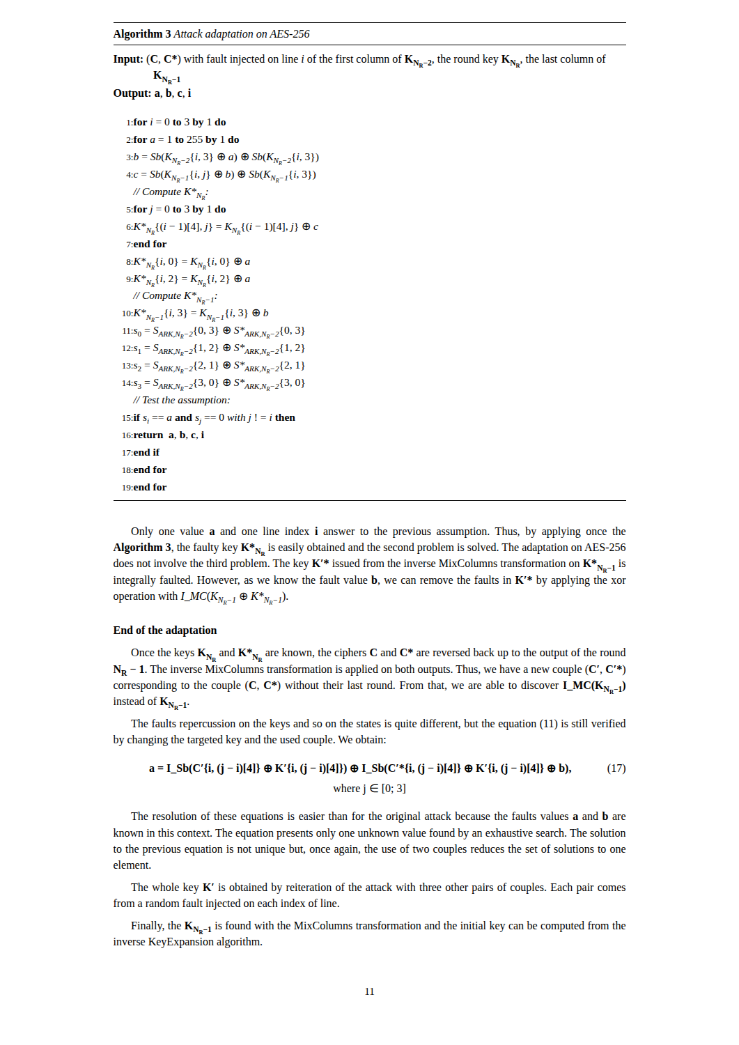Algorithm 3 Attack adaptation on AES-256
Input: (C, C*) with fault injected on line i of the first column of KNR−2, the round key KNR, the last column of KNR−1
Output: a, b, c, i
| 1: | for i = 0 to 3 by 1 do |
| 2: | for a = 1 to 255 by 1 do |
| 3: | b = Sb ( K N R −2 { i , 3} ⊕ a ) ⊕ Sb ( K N R −2 { i , 3}) |
| 4: | c = Sb ( K N R −1 { i , j } ⊕ b ) ⊕ Sb ( K N R −1 { i , 3}) |
| | // Compute K* N R : |
| 5: | for j = 0 to 3 by 1 do |
| 6: | K* N R {( i − 1)[4], j } = K N R {( i − 1)[4], j } ⊕ c |
| 7: | end for |
| 8: | K* N R { i , 0} = K N R { i , 0} ⊕ a |
| 9: | K* N R { i , 2} = K N R { i , 2} ⊕ a |
| | // Compute K* N R −1 : |
| 10: | K* N R −1 { i , 3} = K N R −1 { i , 3} ⊕ b |
| 11: | s 0 = S ARK,N R −2 {0, 3} ⊕ S* ARK,N R −2 {0, 3} |
| 12: | s 1 = S ARK,N R −2 {1, 2} ⊕ S* ARK,N R −2 {1, 2} |
| 13: | s 2 = S ARK,N R −2 {2, 1} ⊕ S* ARK,N R −2 {2, 1} |
| 14: | s 3 = S ARK,N R −2 {3, 0} ⊕ S* ARK,N R −2 {3, 0} |
| | // Test the assumption: |
| 15: | if s i == a and s j == 0 with j ! = i then |
| 16: | return a , b , c , i |
| 17: | end if |
| 18: | end for |
| 19: | end for |
Only one value a and one line index i answer to the previous assumption. Thus, by applying once the Algorithm 3, the faulty key K*NR is easily obtained and the second problem is solved. The adaptation on AES-256 does not involve the third problem. The key K′* issued from the inverse MixColumns transformation on K*NR−1 is integrally faulted. However, as we know the fault value b, we can remove the faults in K′* by applying the xor operation with I_MC(KNR−1 ⊕ K*NR−1).
End of the adaptation
Once the keys KNR and K*NR are known, the ciphers C and C* are reversed back up to the output of the round NR − 1. The inverse MixColumns transformation is applied on both outputs. Thus, we have a new couple (C′, C′*) corresponding to the couple (C, C*) without their last round. From that, we are able to discover I_MC(KNR−1) instead of KNR−1.
The faults repercussion on the keys and so on the states is quite different, but the equation (11) is still verified by changing the targeted key and the used couple. We obtain:
a = I_Sb(C′{i, (j − i)[4]} ⊕ K′{i, (j − i)[4]}) ⊕ I_Sb(C′*{i, (j − i)[4]} ⊕ K′{i, (j − i)[4]} ⊕ b),(17) where j ∈ [0; 3]
The resolution of these equations is easier than for the original attack because the faults values a and b are known in this context. The equation presents only one unknown value found by an exhaustive search. The solution to the previous equation is not unique but, once again, the use of two couples reduces the set of solutions to one element.
The whole key K′ is obtained by reiteration of the attack with three other pairs of couples. Each pair comes from a random fault injected on each index of line.
Finally, the KNR−1 is found with the MixColumns transformation and the initial key can be computed from the inverse KeyExpansion algorithm.
11